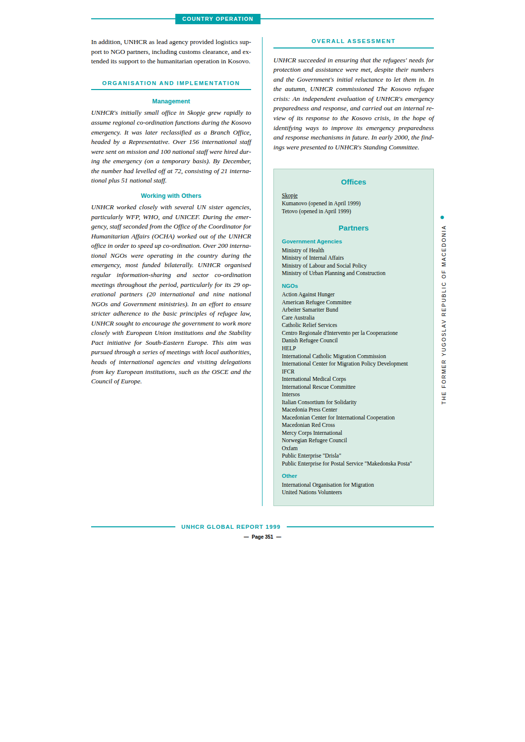COUNTRY OPERATION
THE FORMER YUGOSLAV REPUBLIC OF MACEDONIA ●
In addition, UNHCR as lead agency provided logistics support to NGO partners, including customs clearance, and extended its support to the humanitarian operation in Kosovo.
ORGANISATION AND IMPLEMENTATION
Management
UNHCR's initially small office in Skopje grew rapidly to assume regional co-ordination functions during the Kosovo emergency. It was later reclassified as a Branch Office, headed by a Representative. Over 156 international staff were sent on mission and 100 national staff were hired during the emergency (on a temporary basis). By December, the number had levelled off at 72, consisting of 21 international plus 51 national staff.
Working with Others
UNHCR worked closely with several UN sister agencies, particularly WFP, WHO, and UNICEF. During the emergency, staff seconded from the Office of the Coordinator for Humanitarian Affairs (OCHA) worked out of the UNHCR office in order to speed up co-ordination. Over 200 international NGOs were operating in the country during the emergency, most funded bilaterally. UNHCR organised regular information-sharing and sector co-ordination meetings throughout the period, particularly for its 29 operational partners (20 international and nine national NGOs and Government ministries). In an effort to ensure stricter adherence to the basic principles of refugee law, UNHCR sought to encourage the government to work more closely with European Union institutions and the Stability Pact initiative for South-Eastern Europe. This aim was pursued through a series of meetings with local authorities, heads of international agencies and visiting delegations from key European institutions, such as the OSCE and the Council of Europe.
OVERALL ASSESSMENT
UNHCR succeeded in ensuring that the refugees' needs for protection and assistance were met, despite their numbers and the Government's initial reluctance to let them in. In the autumn, UNHCR commissioned The Kosovo refugee crisis: An independent evaluation of UNHCR's emergency preparedness and response, and carried out an internal review of its response to the Kosovo crisis, in the hope of identifying ways to improve its emergency preparedness and response mechanisms in future. In early 2000, the findings were presented to UNHCR's Standing Committee.
Offices
Skopje
Kumanovo (opened in April 1999)
Tetovo (opened in April 1999)
Partners
Government Agencies
Ministry of Health
Ministry of Internal Affairs
Ministry of Labour and Social Policy
Ministry of Urban Planning and Construction
NGOs
Action Against Hunger
American Refugee Committee
Arbeiter Samariter Bund
Care Australia
Catholic Relief Services
Centro Regionale d'Intervento per la Cooperazione
Danish Refugee Council
HELP
International Catholic Migration Commission
International Center for Migration Policy Development
IFCR
International Medical Corps
International Rescue Committee
Intersos
Italian Consortium for Solidarity
Macedonia Press Center
Macedonian Center for International Cooperation
Macedonian Red Cross
Mercy Corps International
Norwegian Refugee Council
Oxfam
Public Enterprise "Drisla"
Public Enterprise for Postal Service "Makedonska Posta"
Other
International Organisation for Migration
United Nations Volunteers
UNHCR GLOBAL REPORT 1999
—Page 351—